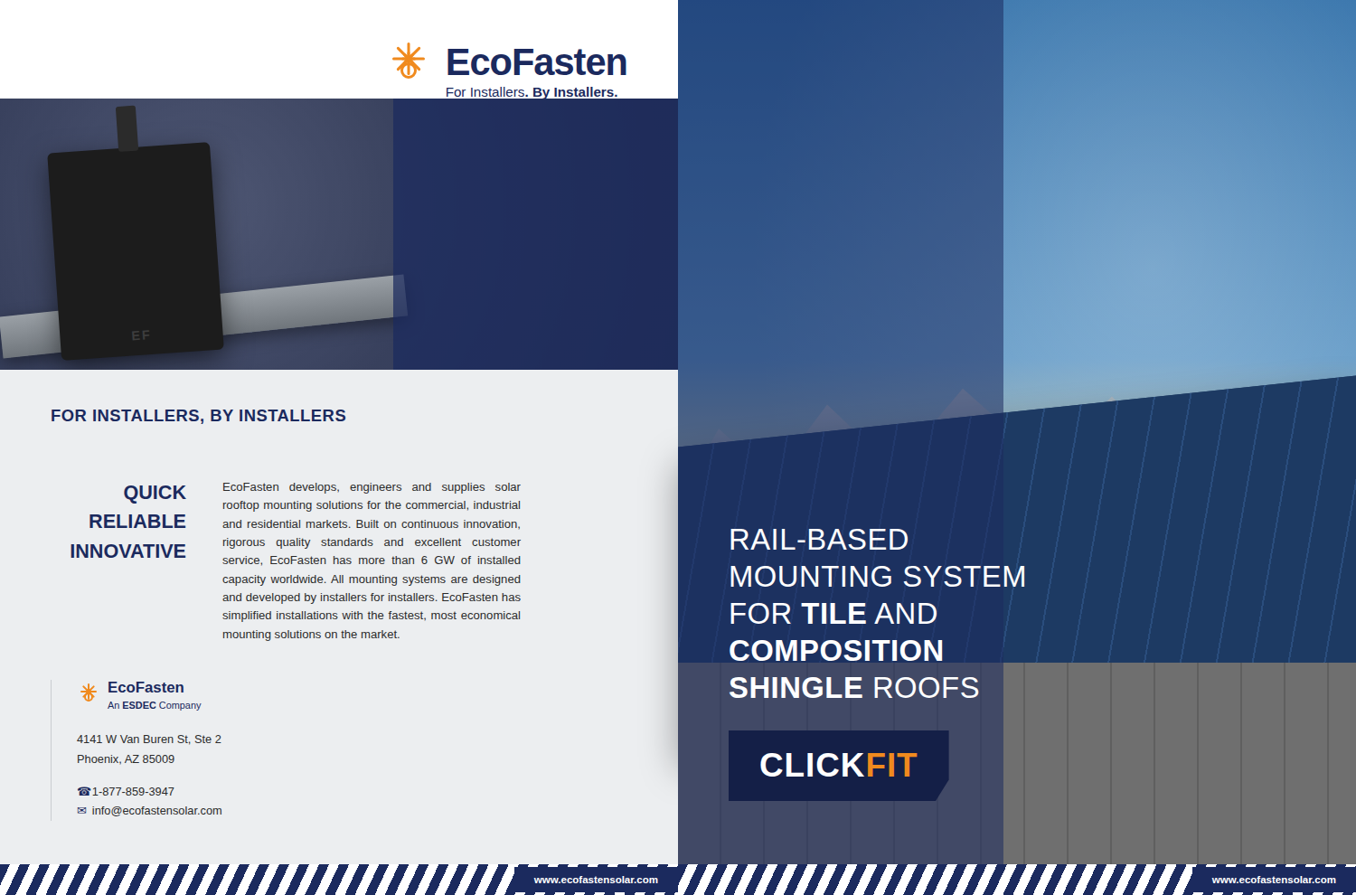EcoFasten
For Installers. By Installers.
FOR INSTALLERS, BY INSTALLERS
QUICK
RELIABLE
INNOVATIVE
EcoFasten develops, engineers and supplies solar rooftop mounting solutions for the commercial, industrial and residential markets. Built on continuous innovation, rigorous quality standards and excellent customer service, EcoFasten has more than 6 GW of installed capacity worldwide. All mounting systems are designed and developed by installers for installers. EcoFasten has simplified installations with the fastest, most economical mounting solutions on the market.
EcoFasten
An ESDEC Company
4141 W Van Buren St, Ste 2
Phoenix, AZ 85009
☎1-877-859-3947
✉info@ecofastensolar.com
www.ecofastensolar.com
Rail-Based
Mounting System
for Tile and
Composition
Shingle Roofs
CLICKFIT
www.ecofastensolar.com